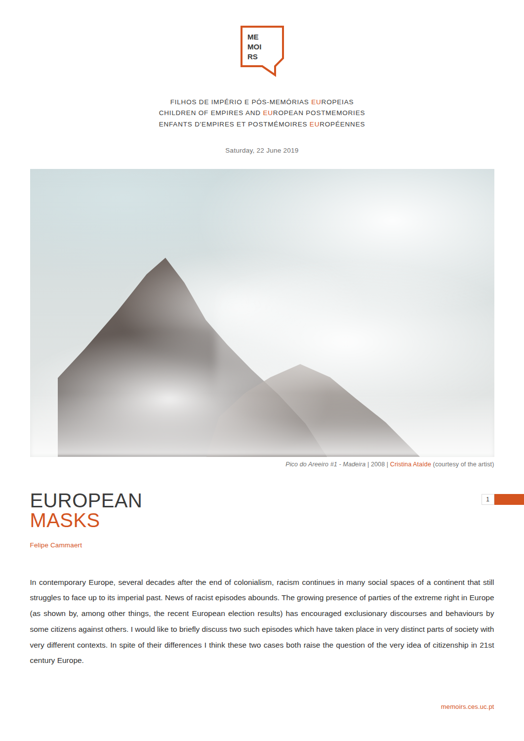ME MOI RS
FILHOS DE IMPÉRIO E PÓS-MEMÓRIAS EUROPEIAS
CHILDREN OF EMPIRES AND EUROPEAN POSTMEMORIES
ENFANTS D'EMPIRES ET POSTMÉMOIRES EUROPÉENNES
Saturday, 22 June 2019
Pico do Areeiro #1 - Madeira | 2008 | Cristina Ataíde (courtesy of the artist)
EUROPEAN MASKS
Felipe Cammaert
1
In contemporary Europe, several decades after the end of colonialism, racism continues in many social spaces of a continent that still struggles to face up to its imperial past. News of racist episodes abounds. The growing presence of parties of the extreme right in Europe (as shown by, among other things, the recent European election results) has encouraged exclusionary discourses and behaviours by some citizens against others. I would like to briefly discuss two such episodes which have taken place in very distinct parts of society with very different contexts. In spite of their differences I think these two cases both raise the question of the very idea of citizenship in 21st century Europe.
memoirs.ces.uc.pt